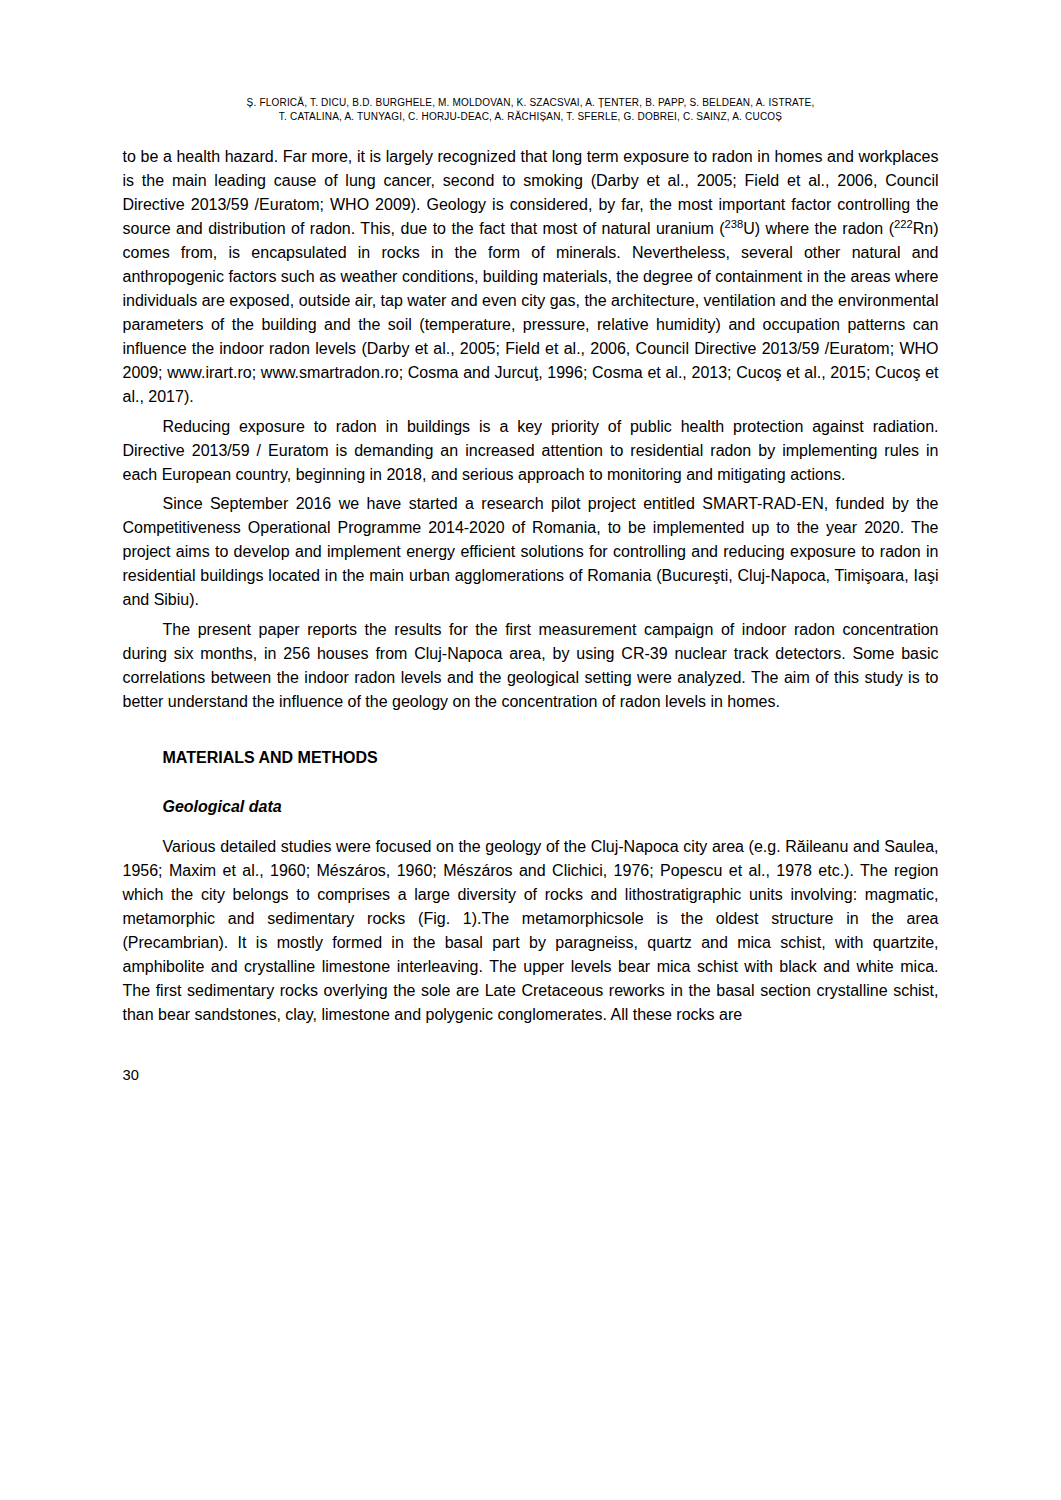Ș. FLORICĂ, T. DICU, B.D. BURGHELE, M. MOLDOVAN, K. SZACSVAI, A. ȚENTER, B. PAPP, S. BELDEAN, A. ISTRATE,
T. CATALINA, A. TUNYAGI, C. HORJU-DEAC, A. RĂCHIȘAN, T. SFERLE, G. DOBREI, C. SAINZ, A. CUCOȘ
to be a health hazard. Far more, it is largely recognized that long term exposure to radon in homes and workplaces is the main leading cause of lung cancer, second to smoking (Darby et al., 2005; Field et al., 2006, Council Directive 2013/59 /Euratom; WHO 2009). Geology is considered, by far, the most important factor controlling the source and distribution of radon. This, due to the fact that most of natural uranium (238U) where the radon (222Rn) comes from, is encapsulated in rocks in the form of minerals. Nevertheless, several other natural and anthropogenic factors such as weather conditions, building materials, the degree of containment in the areas where individuals are exposed, outside air, tap water and even city gas, the architecture, ventilation and the environmental parameters of the building and the soil (temperature, pressure, relative humidity) and occupation patterns can influence the indoor radon levels (Darby et al., 2005; Field et al., 2006, Council Directive 2013/59 /Euratom; WHO 2009; www.irart.ro; www.smartradon.ro; Cosma and Jurcuţ, 1996; Cosma et al., 2013; Cucoş et al., 2015; Cucoş et al., 2017).
Reducing exposure to radon in buildings is a key priority of public health protection against radiation. Directive 2013/59 / Euratom is demanding an increased attention to residential radon by implementing rules in each European country, beginning in 2018, and serious approach to monitoring and mitigating actions.
Since September 2016 we have started a research pilot project entitled SMART-RAD-EN, funded by the Competitiveness Operational Programme 2014-2020 of Romania, to be implemented up to the year 2020. The project aims to develop and implement energy efficient solutions for controlling and reducing exposure to radon in residential buildings located in the main urban agglomerations of Romania (Bucureşti, Cluj-Napoca, Timişoara, Iaşi and Sibiu).
The present paper reports the results for the first measurement campaign of indoor radon concentration during six months, in 256 houses from Cluj-Napoca area, by using CR-39 nuclear track detectors. Some basic correlations between the indoor radon levels and the geological setting were analyzed. The aim of this study is to better understand the influence of the geology on the concentration of radon levels in homes.
MATERIALS AND METHODS
Geological data
Various detailed studies were focused on the geology of the Cluj-Napoca city area (e.g. Răileanu and Saulea, 1956; Maxim et al., 1960; Mészáros, 1960; Mészáros and Clichici, 1976; Popescu et al., 1978 etc.). The region which the city belongs to comprises a large diversity of rocks and lithostratigraphic units involving: magmatic, metamorphic and sedimentary rocks (Fig. 1).The metamorphicsole is the oldest structure in the area (Precambrian). It is mostly formed in the basal part by paragneiss, quartz and mica schist, with quartzite, amphibolite and crystalline limestone interleaving. The upper levels bear mica schist with black and white mica. The first sedimentary rocks overlying the sole are Late Cretaceous reworks in the basal section crystalline schist, than bear sandstones, clay, limestone and polygenic conglomerates. All these rocks are
30